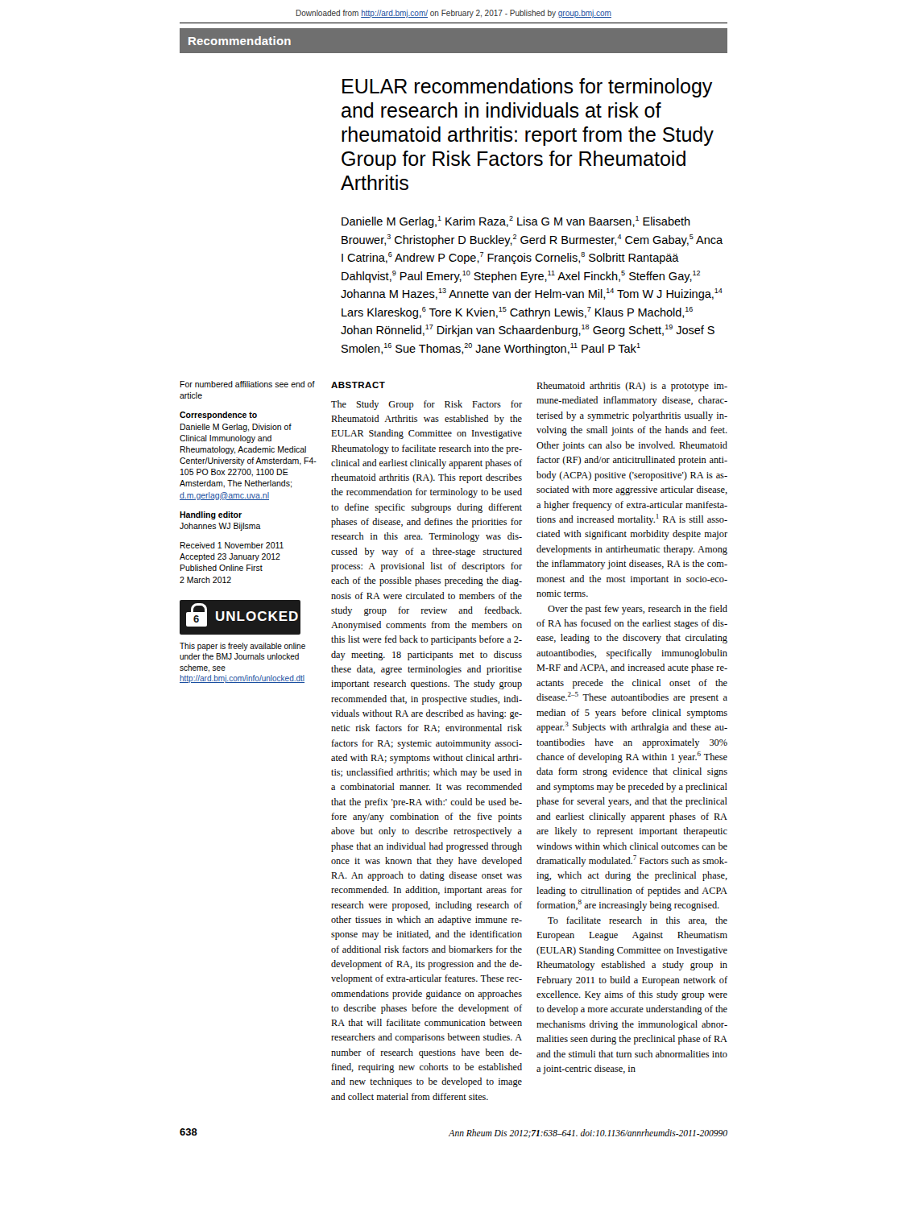Downloaded from http://ard.bmj.com/ on February 2, 2017 - Published by group.bmj.com
Recommendation
EULAR recommendations for terminology and research in individuals at risk of rheumatoid arthritis: report from the Study Group for Risk Factors for Rheumatoid Arthritis
Danielle M Gerlag,1 Karim Raza,2 Lisa G M van Baarsen,1 Elisabeth Brouwer,3 Christopher D Buckley,2 Gerd R Burmester,4 Cem Gabay,5 Anca I Catrina,6 Andrew P Cope,7 François Cornelis,8 Solbritt Rantapää Dahlqvist,9 Paul Emery,10 Stephen Eyre,11 Axel Finckh,5 Steffen Gay,12 Johanna M Hazes,13 Annette van der Helm-van Mil,14 Tom W J Huizinga,14 Lars Klareskog,6 Tore K Kvien,15 Cathryn Lewis,7 Klaus P Machold,16 Johan Rönnelid,17 Dirkjan van Schaardenburg,18 Georg Schett,19 Josef S Smolen,16 Sue Thomas,20 Jane Worthington,11 Paul P Tak1
For numbered affiliations see end of article
Correspondence to
Danielle M Gerlag, Division of Clinical Immunology and Rheumatology, Academic Medical Center/University of Amsterdam, F4-105 PO Box 22700, 1100 DE Amsterdam, The Netherlands; d.m.gerlag@amc.uva.nl
Handling editor
Johannes WJ Bijlsma
Received 1 November 2011
Accepted 23 January 2012
Published Online First
2 March 2012
UNLOCKED
This paper is freely available online under the BMJ Journals unlocked scheme, see http://ard.bmj.com/info/unlocked.dtl
ABSTRACT
The Study Group for Risk Factors for Rheumatoid Arthritis was established by the EULAR Standing Committee on Investigative Rheumatology to facilitate research into the preclinical and earliest clinically apparent phases of rheumatoid arthritis (RA). This report describes the recommendation for terminology to be used to define specific subgroups during different phases of disease, and defines the priorities for research in this area. Terminology was discussed by way of a three-stage structured process: A provisional list of descriptors for each of the possible phases preceding the diagnosis of RA were circulated to members of the study group for review and feedback. Anonymised comments from the members on this list were fed back to participants before a 2-day meeting. 18 participants met to discuss these data, agree terminologies and prioritise important research questions. The study group recommended that, in prospective studies, individuals without RA are described as having: genetic risk factors for RA; environmental risk factors for RA; systemic autoimmunity associated with RA; symptoms without clinical arthritis; unclassified arthritis; which may be used in a combinatorial manner. It was recommended that the prefix 'pre-RA with:' could be used before any/any combination of the five points above but only to describe retrospectively a phase that an individual had progressed through once it was known that they have developed RA. An approach to dating disease onset was recommended. In addition, important areas for research were proposed, including research of other tissues in which an adaptive immune response may be initiated, and the identification of additional risk factors and biomarkers for the development of RA, its progression and the development of extra-articular features. These recommendations provide guidance on approaches to describe phases before the development of RA that will facilitate communication between researchers and comparisons between studies. A number of research questions have been defined, requiring new cohorts to be established and new techniques to be developed to image and collect material from different sites.
Rheumatoid arthritis (RA) is a prototype immune-mediated inflammatory disease, characterised by a symmetric polyarthritis usually involving the small joints of the hands and feet. Other joints can also be involved. Rheumatoid factor (RF) and/or anticitrullinated protein antibody (ACPA) positive ('seropositive') RA is associated with more aggressive articular disease, a higher frequency of extra-articular manifestations and increased mortality.1 RA is still associated with significant morbidity despite major developments in antirheumatic therapy. Among the inflammatory joint diseases, RA is the commonest and the most important in socio-economic terms.
Over the past few years, research in the field of RA has focused on the earliest stages of disease, leading to the discovery that circulating autoantibodies, specifically immunoglobulin M-RF and ACPA, and increased acute phase reactants precede the clinical onset of the disease.2–5 These autoantibodies are present a median of 5 years before clinical symptoms appear.3 Subjects with arthralgia and these autoantibodies have an approximately 30% chance of developing RA within 1 year.6 These data form strong evidence that clinical signs and symptoms may be preceded by a preclinical phase for several years, and that the preclinical and earliest clinically apparent phases of RA are likely to represent important therapeutic windows within which clinical outcomes can be dramatically modulated.7 Factors such as smoking, which act during the preclinical phase, leading to citrullination of peptides and ACPA formation,8 are increasingly being recognised.
To facilitate research in this area, the European League Against Rheumatism (EULAR) Standing Committee on Investigative Rheumatology established a study group in February 2011 to build a European network of excellence. Key aims of this study group were to develop a more accurate understanding of the mechanisms driving the immunological abnormalities seen during the preclinical phase of RA and the stimuli that turn such abnormalities into a joint-centric disease, in
638
Ann Rheum Dis 2012;71:638–641. doi:10.1136/annrheumdis-2011-200990